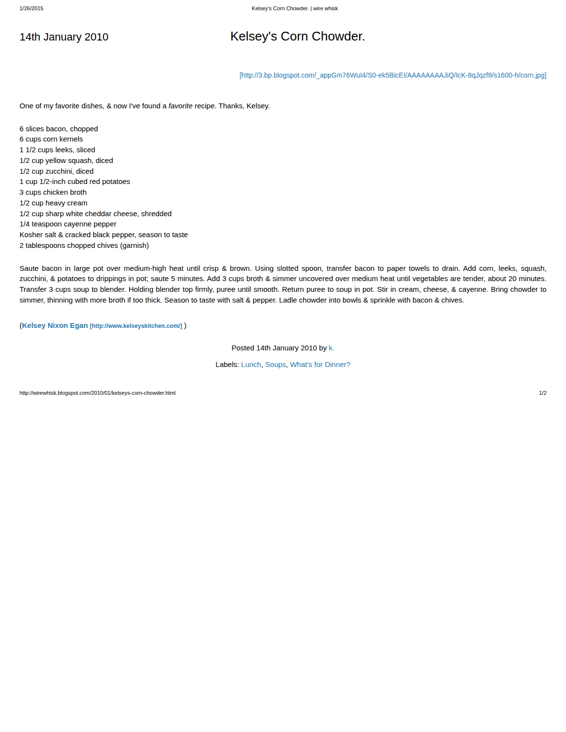1/26/2015 Kelsey's Corn Chowder. | wire whisk
14th January 2010
Kelsey's Corn Chowder.
[http://3.bp.blogspot.com/_appGm76WuI4/S0-ek5BicEI/AAAAAAAAJiQ/IcK-8qJqzf8/s1600-h/corn.jpg]
One of my favorite dishes, & now I've found a favorite recipe. Thanks, Kelsey.
6 slices bacon, chopped
6 cups corn kernels
1 1/2 cups leeks, sliced
1/2 cup yellow squash, diced
1/2 cup zucchini, diced
1 cup 1/2-inch cubed red potatoes
3 cups chicken broth
1/2 cup heavy cream
1/2 cup sharp white cheddar cheese, shredded
1/4 teaspoon cayenne pepper
Kosher salt & cracked black pepper, season to taste
2 tablespoons chopped chives (garnish)
Saute bacon in large pot over medium-high heat until crisp & brown. Using slotted spoon, transfer bacon to paper towels to drain. Add corn, leeks, squash, zucchini, & potatoes to drippings in pot; saute 5 minutes. Add 3 cups broth & simmer uncovered over medium heat until vegetables are tender, about 20 minutes. Transfer 3 cups soup to blender. Holding blender top firmly, puree until smooth. Return puree to soup in pot. Stir in cream, cheese, & cayenne. Bring chowder to simmer, thinning with more broth if too thick. Season to taste with salt & pepper. Ladle chowder into bowls & sprinkle with bacon & chives.
(Kelsey Nixon Egan [http://www.kelseyskitchen.com/] )
Posted 14th January 2010 by k.
Labels: Lunch, Soups, What's for Dinner?
http://wirewhisk.blogspot.com/2010/01/kelseys-corn-chowder.html 1/2